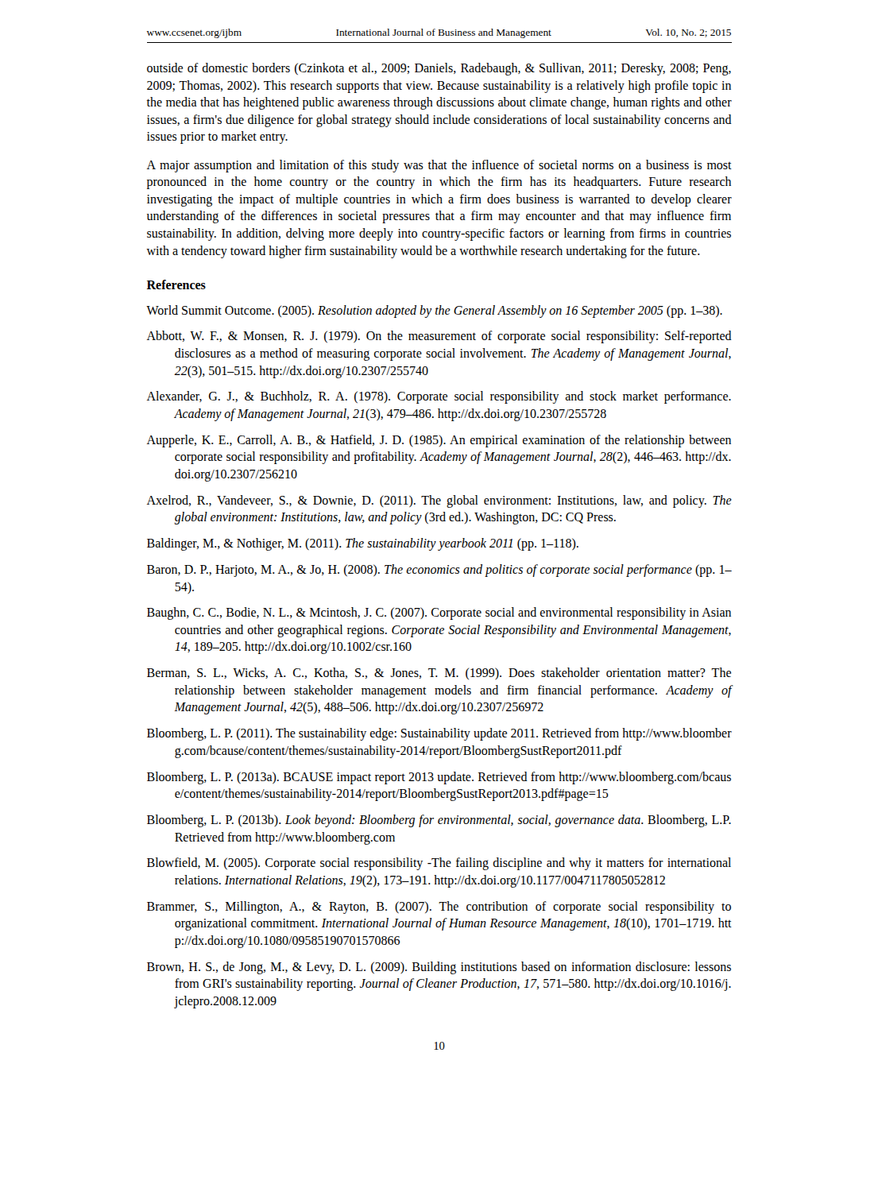www.ccsenet.org/ijbm International Journal of Business and Management Vol. 10, No. 2; 2015
outside of domestic borders (Czinkota et al., 2009; Daniels, Radebaugh, & Sullivan, 2011; Deresky, 2008; Peng, 2009; Thomas, 2002). This research supports that view. Because sustainability is a relatively high profile topic in the media that has heightened public awareness through discussions about climate change, human rights and other issues, a firm's due diligence for global strategy should include considerations of local sustainability concerns and issues prior to market entry.
A major assumption and limitation of this study was that the influence of societal norms on a business is most pronounced in the home country or the country in which the firm has its headquarters. Future research investigating the impact of multiple countries in which a firm does business is warranted to develop clearer understanding of the differences in societal pressures that a firm may encounter and that may influence firm sustainability. In addition, delving more deeply into country-specific factors or learning from firms in countries with a tendency toward higher firm sustainability would be a worthwhile research undertaking for the future.
References
World Summit Outcome. (2005). Resolution adopted by the General Assembly on 16 September 2005 (pp. 1–38).
Abbott, W. F., & Monsen, R. J. (1979). On the measurement of corporate social responsibility: Self-reported disclosures as a method of measuring corporate social involvement. The Academy of Management Journal, 22(3), 501–515. http://dx.doi.org/10.2307/255740
Alexander, G. J., & Buchholz, R. A. (1978). Corporate social responsibility and stock market performance. Academy of Management Journal, 21(3), 479–486. http://dx.doi.org/10.2307/255728
Aupperle, K. E., Carroll, A. B., & Hatfield, J. D. (1985). An empirical examination of the relationship between corporate social responsibility and profitability. Academy of Management Journal, 28(2), 446–463. http://dx.doi.org/10.2307/256210
Axelrod, R., Vandeveer, S., & Downie, D. (2011). The global environment: Institutions, law, and policy. The global environment: Institutions, law, and policy (3rd ed.). Washington, DC: CQ Press.
Baldinger, M., & Nothiger, M. (2011). The sustainability yearbook 2011 (pp. 1–118).
Baron, D. P., Harjoto, M. A., & Jo, H. (2008). The economics and politics of corporate social performance (pp. 1–54).
Baughn, C. C., Bodie, N. L., & Mcintosh, J. C. (2007). Corporate social and environmental responsibility in Asian countries and other geographical regions. Corporate Social Responsibility and Environmental Management, 14, 189–205. http://dx.doi.org/10.1002/csr.160
Berman, S. L., Wicks, A. C., Kotha, S., & Jones, T. M. (1999). Does stakeholder orientation matter? The relationship between stakeholder management models and firm financial performance. Academy of Management Journal, 42(5), 488–506. http://dx.doi.org/10.2307/256972
Bloomberg, L. P. (2011). The sustainability edge: Sustainability update 2011. Retrieved from http://www.bloomberg.com/bcause/content/themes/sustainability-2014/report/BloombergSustReport2011.pdf
Bloomberg, L. P. (2013a). BCAUSE impact report 2013 update. Retrieved from http://www.bloomberg.com/bcause/content/themes/sustainability-2014/report/BloombergSustReport2013.pdf#page=15
Bloomberg, L. P. (2013b). Look beyond: Bloomberg for environmental, social, governance data. Bloomberg, L.P. Retrieved from http://www.bloomberg.com
Blowfield, M. (2005). Corporate social responsibility -The failing discipline and why it matters for international relations. International Relations, 19(2), 173–191. http://dx.doi.org/10.1177/0047117805052812
Brammer, S., Millington, A., & Rayton, B. (2007). The contribution of corporate social responsibility to organizational commitment. International Journal of Human Resource Management, 18(10), 1701–1719. http://dx.doi.org/10.1080/09585190701570866
Brown, H. S., de Jong, M., & Levy, D. L. (2009). Building institutions based on information disclosure: lessons from GRI's sustainability reporting. Journal of Cleaner Production, 17, 571–580. http://dx.doi.org/10.1016/j.jclepro.2008.12.009
10